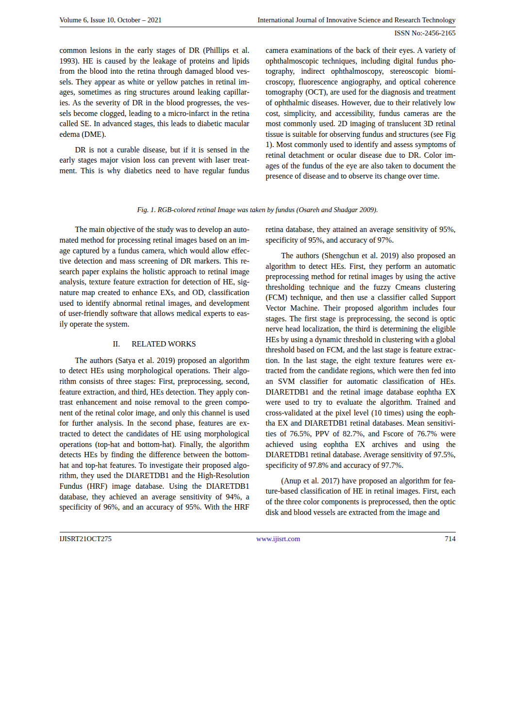Volume 6, Issue 10, October – 2021
International Journal of Innovative Science and Research Technology
ISSN No:-2456-2165
common lesions in the early stages of DR (Phillips et al. 1993). HE is caused by the leakage of proteins and lipids from the blood into the retina through damaged blood vessels. They appear as white or yellow patches in retinal images, sometimes as ring structures around leaking capillaries. As the severity of DR in the blood progresses, the vessels become clogged, leading to a micro-infarct in the retina called SE. In advanced stages, this leads to diabetic macular edema (DME).
DR is not a curable disease, but if it is sensed in the early stages major vision loss can prevent with laser treatment. This is why diabetics need to have regular fundus camera examinations of the back of their eyes. A variety of ophthalmoscopic techniques, including digital fundus photography, indirect ophthalmoscopy, stereoscopic biomicroscopy, fluorescence angiography, and optical coherence tomography (OCT), are used for the diagnosis and treatment of ophthalmic diseases. However, due to their relatively low cost, simplicity, and accessibility, fundus cameras are the most commonly used. 2D imaging of translucent 3D retinal tissue is suitable for observing fundus and structures (see Fig 1). Most commonly used to identify and assess symptoms of retinal detachment or ocular disease due to DR. Color images of the fundus of the eye are also taken to document the presence of disease and to observe its change over time.
Fig. 1. RGB-colored retinal Image was taken by fundus (Osareh and Shadgar 2009).
The main objective of the study was to develop an automated method for processing retinal images based on an image captured by a fundus camera, which would allow effective detection and mass screening of DR markers. This research paper explains the holistic approach to retinal image analysis, texture feature extraction for detection of HE, signature map created to enhance EXs, and OD, classification used to identify abnormal retinal images, and development of user-friendly software that allows medical experts to easily operate the system.
II. Related Works
The authors (Satya et al. 2019) proposed an algorithm to detect HEs using morphological operations. Their algorithm consists of three stages: First, preprocessing, second, feature extraction, and third, HEs detection. They apply contrast enhancement and noise removal to the green component of the retinal color image, and only this channel is used for further analysis. In the second phase, features are extracted to detect the candidates of HE using morphological operations (top-hat and bottom-hat). Finally, the algorithm detects HEs by finding the difference between the bottom-hat and top-hat features. To investigate their proposed algorithm, they used the DIARETDB1 and the High-Resolution Fundus (HRF) image database. Using the DIARETDB1 database, they achieved an average sensitivity of 94%, a specificity of 96%, and an accuracy of 95%. With the HRF retina database, they attained an average sensitivity of 95%, specificity of 95%, and accuracy of 97%.
The authors (Shengchun et al. 2019) also proposed an algorithm to detect HEs. First, they perform an automatic preprocessing method for retinal images by using the active thresholding technique and the fuzzy Cmeans clustering (FCM) technique, and then use a classifier called Support Vector Machine. Their proposed algorithm includes four stages. The first stage is preprocessing, the second is optic nerve head localization, the third is determining the eligible HEs by using a dynamic threshold in clustering with a global threshold based on FCM, and the last stage is feature extraction. In the last stage, the eight texture features were extracted from the candidate regions, which were then fed into an SVM classifier for automatic classification of HEs. DIARETDB1 and the retinal image database eophtha EX were used to try to evaluate the algorithm. Trained and cross-validated at the pixel level (10 times) using the eophtha EX and DIARETDB1 retinal databases. Mean sensitivities of 76.5%, PPV of 82.7%, and Fscore of 76.7% were achieved using eophtha EX archives and using the DIARETDB1 retinal database. Average sensitivity of 97.5%, specificity of 97.8% and accuracy of 97.7%.
(Anup et al. 2017) have proposed an algorithm for feature-based classification of HE in retinal images. First, each of the three color components is preprocessed, then the optic disk and blood vessels are extracted from the image and
IJISRT21OCT275
www.ijisrt.com
714